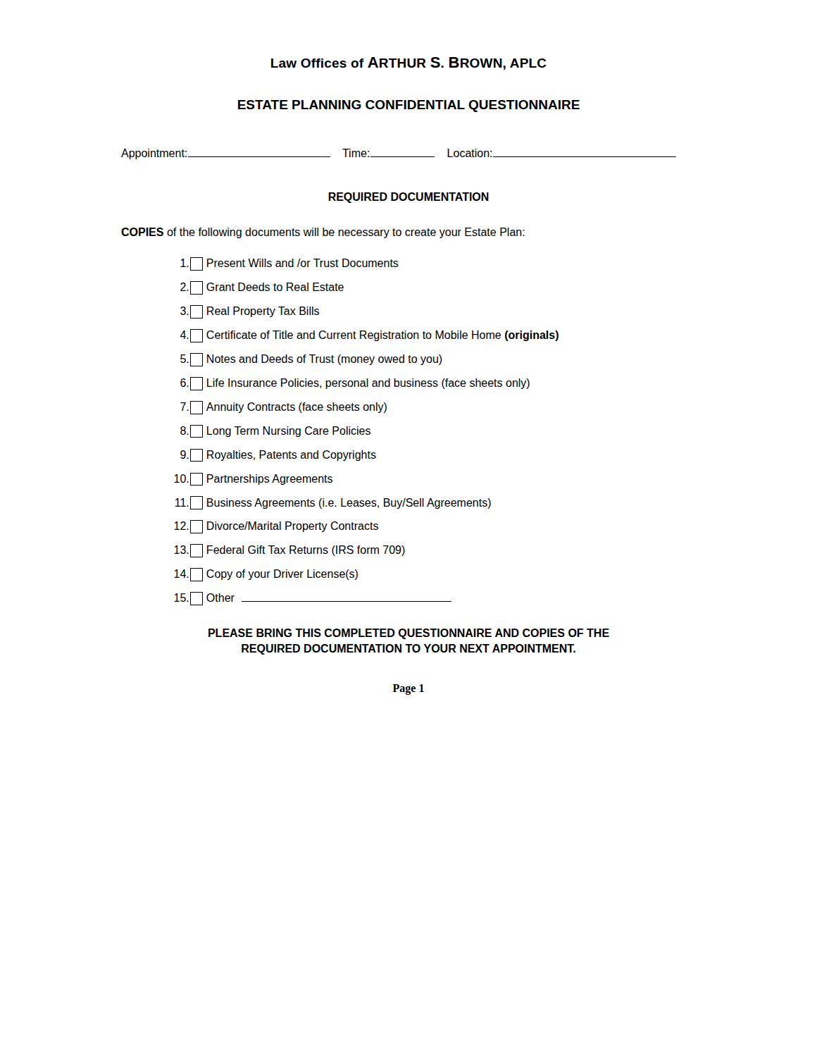Law Offices of ARTHUR S. BROWN, APLC
ESTATE PLANNING CONFIDENTIAL QUESTIONNAIRE
Appointment: Time: Location:
REQUIRED DOCUMENTATION
COPIES of the following documents will be necessary to create your Estate Plan:
1 Present Wills and /or Trust Documents
2 Grant Deeds to Real Estate
3 Real Property Tax Bills
4 Certificate of Title and Current Registration to Mobile Home (originals)
5 Notes and Deeds of Trust (money owed to you)
6 Life Insurance Policies, personal and business (face sheets only)
7 Annuity Contracts (face sheets only)
8 Long Term Nursing Care Policies
9 Royalties, Patents and Copyrights
10 Partnerships Agreements
11 Business Agreements (i.e. Leases, Buy/Sell Agreements)
12 Divorce/Marital Property Contracts
13 Federal Gift Tax Returns (IRS form 709)
14 Copy of your Driver License(s)
15 Other
PLEASE BRING THIS COMPLETED QUESTIONNAIRE AND COPIES OF THE
REQUIRED DOCUMENTATION TO YOUR NEXT APPOINTMENT.
Page 1